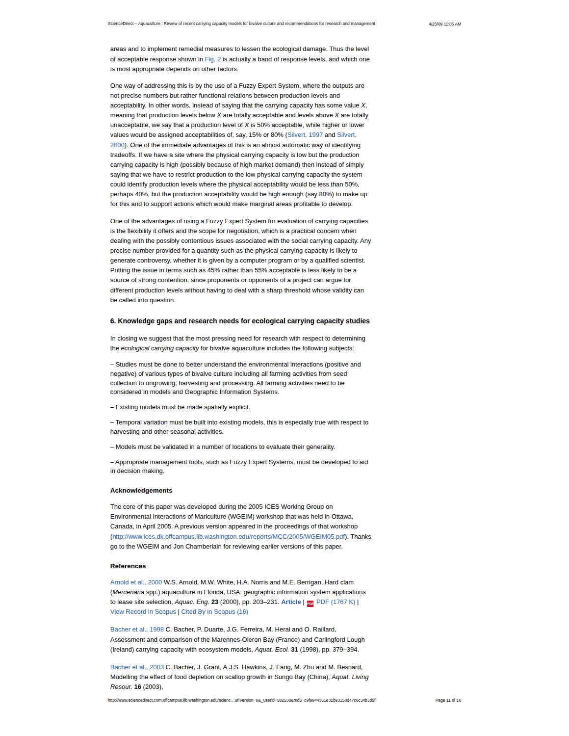ScienceDirect – Aquaculture : Review of recent carrying capacity models for bivalve culture and recommendations for research and management
4/25/09 11:05 AM
areas and to implement remedial measures to lessen the ecological damage. Thus the level of acceptable response shown in Fig. 2 is actually a band of response levels, and which one is most appropriate depends on other factors.
One way of addressing this is by the use of a Fuzzy Expert System, where the outputs are not precise numbers but rather functional relations between production levels and acceptability. In other words, instead of saying that the carrying capacity has some value X, meaning that production levels below X are totally acceptable and levels above X are totally unacceptable, we say that a production level of X is 50% acceptable, while higher or lower values would be assigned acceptabilities of, say, 15% or 80% (Silvert, 1997 and Silvert, 2000). One of the immediate advantages of this is an almost automatic way of identifying tradeoffs. If we have a site where the physical carrying capacity is low but the production carrying capacity is high (possibly because of high market demand) then instead of simply saying that we have to restrict production to the low physical carrying capacity the system could identify production levels where the physical acceptability would be less than 50%, perhaps 40%, but the production acceptability would be high enough (say 80%) to make up for this and to support actions which would make marginal areas profitable to develop.
One of the advantages of using a Fuzzy Expert System for evaluation of carrying capacities is the flexibility it offers and the scope for negotiation, which is a practical concern when dealing with the possibly contentious issues associated with the social carrying capacity. Any precise number provided for a quantity such as the physical carrying capacity is likely to generate controversy, whether it is given by a computer program or by a qualified scientist. Putting the issue in terms such as 45% rather than 55% acceptable is less likely to be a source of strong contention, since proponents or opponents of a project can argue for different production levels without having to deal with a sharp threshold whose validity can be called into question.
6. Knowledge gaps and research needs for ecological carrying capacity studies
In closing we suggest that the most pressing need for research with respect to determining the ecological carrying capacity for bivalve aquaculture includes the following subjects:
– Studies must be done to better understand the environmental interactions (positive and negative) of various types of bivalve culture including all farming activities from seed collection to ongrowing, harvesting and processing. All farming activities need to be considered in models and Geographic Information Systems.
– Existing models must be made spatially explicit.
– Temporal variation must be built into existing models, this is especially true with respect to harvesting and other seasonal activities.
– Models must be validated in a number of locations to evaluate their generality.
– Appropriate management tools, such as Fuzzy Expert Systems, must be developed to aid in decision making.
Acknowledgements
The core of this paper was developed during the 2005 ICES Working Group on Environmental Interactions of Mariculture (WGEIM) workshop that was held in Ottawa, Canada, in April 2005. A previous version appeared in the proceedings of that workshop (http://www.ices.dk.offcampus.lib.washington.edu/reports/MCC/2005/WGEIM05.pdf). Thanks go to the WGEIM and Jon Chamberlain for reviewing earlier versions of this paper.
References
Arnold et al., 2000 W.S. Arnold, M.W. White, H.A. Norris and M.E. Berrigan, Hard clam (Mercenaria spp.) aquaculture in Florida, USA: geographic information system applications to lease site selection, Aquac. Eng. 23 (2000), pp. 203–231. Article | PDF PDF (1767 K) | View Record in Scopus | Cited By in Scopus (16)
Bacher et al., 1998 C. Bacher, P. Duarte, J.G. Ferreira, M. Heral and O. Raillard, Assessment and comparison of the Marennes-Oleron Bay (France) and Carlingford Lough (Ireland) carrying capacity with ecosystem models, Aquat. Ecol. 31 (1998), pp. 379–394.
Bacher et al., 2003 C. Bacher, J. Grant, A.J.S. Hawkins, J. Fang, M. Zhu and M. Besnard, Modelling the effect of food depletion on scallop growth in Sungo Bay (China), Aquat. Living Resour. 16 (2003),
http://www.sciencedirect.com.offcampus.lib.washington.edu/scienc…urlVersion=0&_userid=582538&md5=c9f9944351e31b93158d47c6c34b3d5f
Page 11 of 16